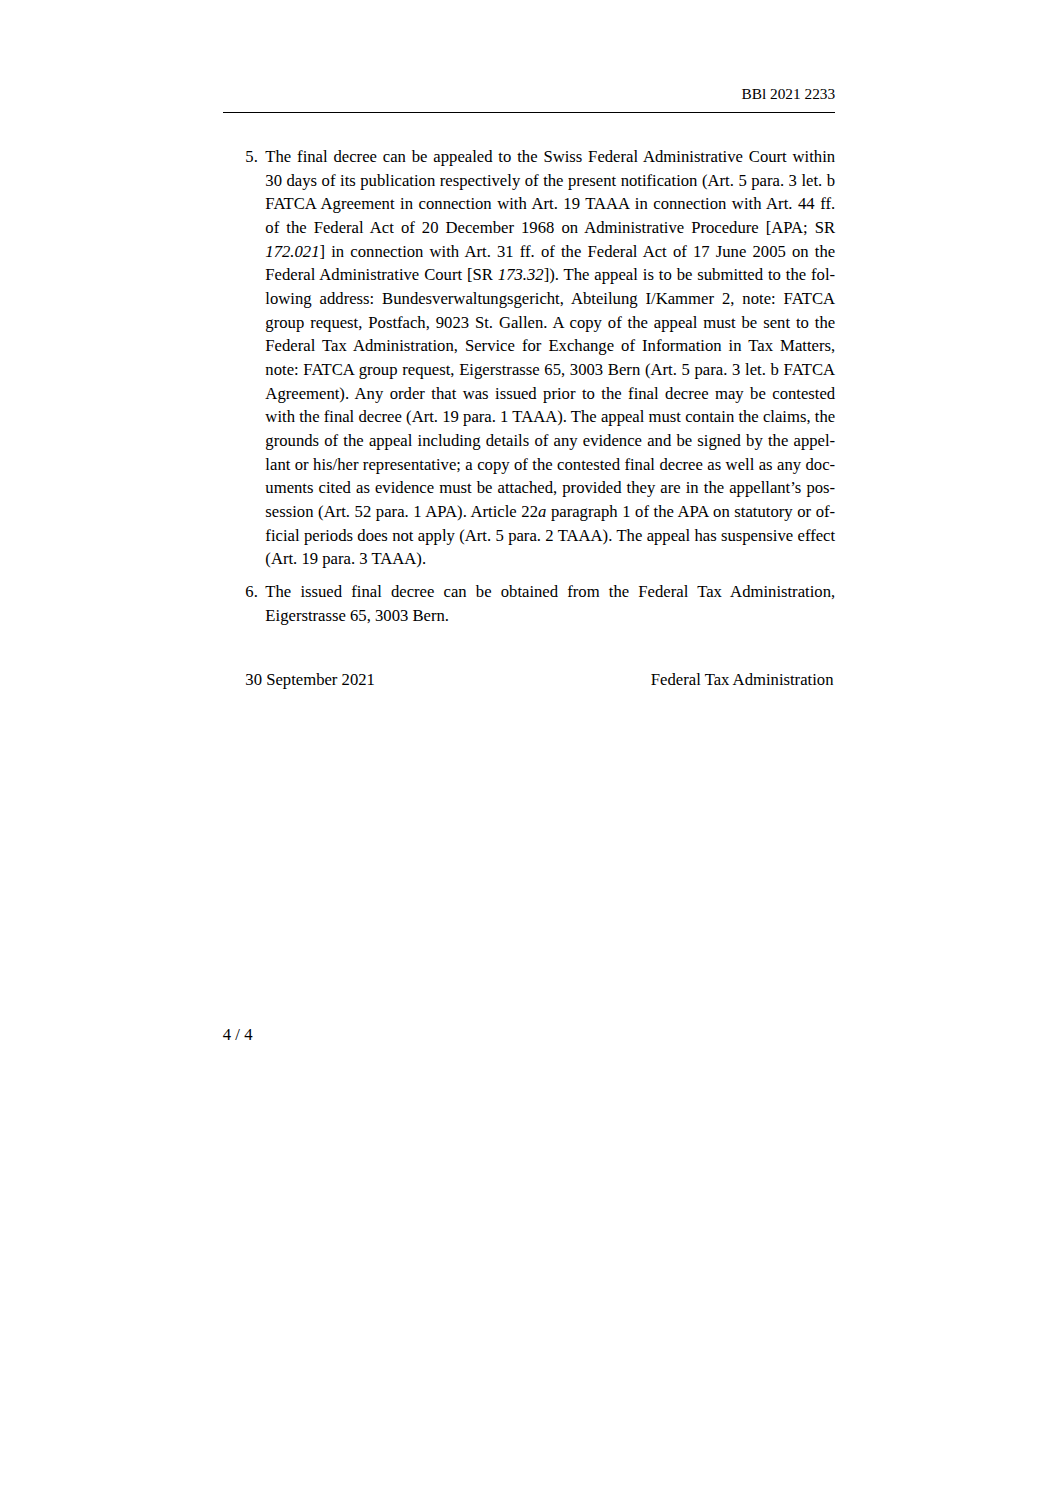BBl 2021 2233
5. The final decree can be appealed to the Swiss Federal Administrative Court within 30 days of its publication respectively of the present notification (Art. 5 para. 3 let. b FATCA Agreement in connection with Art. 19 TAAA in connection with Art. 44 ff. of the Federal Act of 20 December 1968 on Administrative Procedure [APA; SR 172.021] in connection with Art. 31 ff. of the Federal Act of 17 June 2005 on the Federal Administrative Court [SR 173.32]). The appeal is to be submitted to the following address: Bundesverwaltungsgericht, Abteilung I/Kammer 2, note: FATCA group request, Postfach, 9023 St. Gallen. A copy of the appeal must be sent to the Federal Tax Administration, Service for Exchange of Information in Tax Matters, note: FATCA group request, Eigerstrasse 65, 3003 Bern (Art. 5 para. 3 let. b FATCA Agreement). Any order that was issued prior to the final decree may be contested with the final decree (Art. 19 para. 1 TAAA). The appeal must contain the claims, the grounds of the appeal including details of any evidence and be signed by the appellant or his/her representative; a copy of the contested final decree as well as any documents cited as evidence must be attached, provided they are in the appellant’s possession (Art. 52 para. 1 APA). Article 22a paragraph 1 of the APA on statutory or official periods does not apply (Art. 5 para. 2 TAAA). The appeal has suspensive effect (Art. 19 para. 3 TAAA).
6. The issued final decree can be obtained from the Federal Tax Administration, Eigerstrasse 65, 3003 Bern.
30 September 2021 Federal Tax Administration
4 / 4